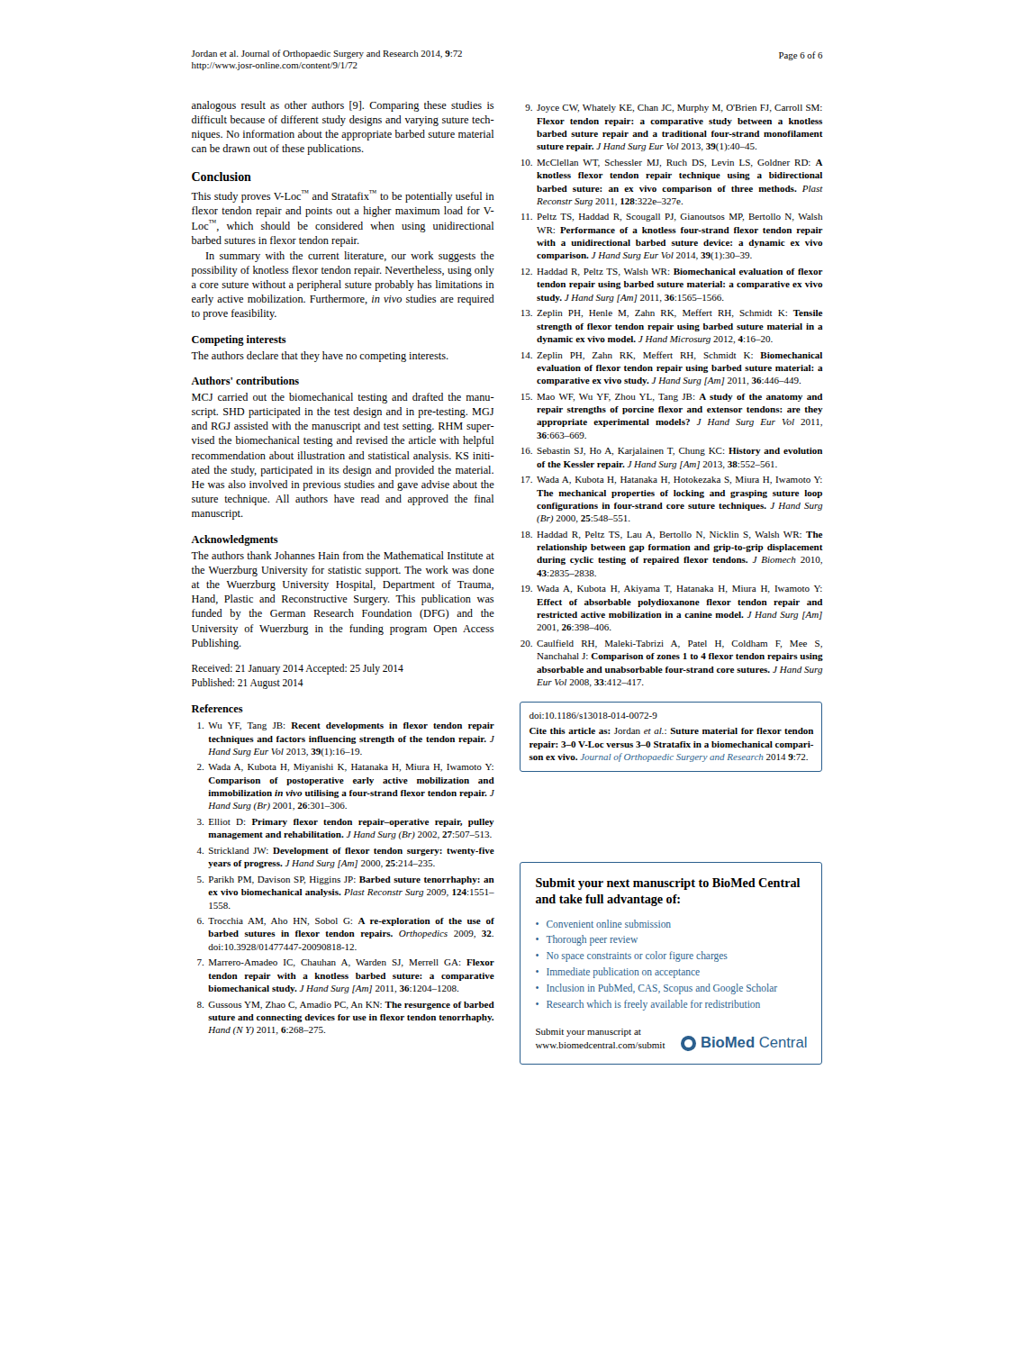Jordan et al. Journal of Orthopaedic Surgery and Research 2014, 9:72
http://www.josr-online.com/content/9/1/72
Page 6 of 6
analogous result as other authors [9]. Comparing these studies is difficult because of different study designs and varying suture techniques. No information about the appropriate barbed suture material can be drawn out of these publications.
Conclusion
This study proves V-Loc™ and Stratafix™ to be potentially useful in flexor tendon repair and points out a higher maximum load for V-Loc™, which should be considered when using unidirectional barbed sutures in flexor tendon repair.
In summary with the current literature, our work suggests the possibility of knotless flexor tendon repair. Nevertheless, using only a core suture without a peripheral suture probably has limitations in early active mobilization. Furthermore, in vivo studies are required to prove feasibility.
Competing interests
The authors declare that they have no competing interests.
Authors' contributions
MCJ carried out the biomechanical testing and drafted the manuscript. SHD participated in the test design and in pre-testing. MGJ and RGJ assisted with the manuscript and test setting. RHM supervised the biomechanical testing and revised the article with helpful recommendation about illustration and statistical analysis. KS initiated the study, participated in its design and provided the material. He was also involved in previous studies and gave advise about the suture technique. All authors have read and approved the final manuscript.
Acknowledgments
The authors thank Johannes Hain from the Mathematical Institute at the Wuerzburg University for statistic support. The work was done at the Wuerzburg University Hospital, Department of Trauma, Hand, Plastic and Reconstructive Surgery. This publication was funded by the German Research Foundation (DFG) and the University of Wuerzburg in the funding program Open Access Publishing.
Received: 21 January 2014 Accepted: 25 July 2014
Published: 21 August 2014
References
Wu YF, Tang JB: Recent developments in flexor tendon repair techniques and factors influencing strength of the tendon repair. J Hand Surg Eur Vol 2013, 39(1):16–19.
Wada A, Kubota H, Miyanishi K, Hatanaka H, Miura H, Iwamoto Y: Comparison of postoperative early active mobilization and immobilization in vivo utilising a four-strand flexor tendon repair. J Hand Surg (Br) 2001, 26:301–306.
Elliot D: Primary flexor tendon repair–operative repair, pulley management and rehabilitation. J Hand Surg (Br) 2002, 27:507–513.
Strickland JW: Development of flexor tendon surgery: twenty-five years of progress. J Hand Surg [Am] 2000, 25:214–235.
Parikh PM, Davison SP, Higgins JP: Barbed suture tenorrhaphy: an ex vivo biomechanical analysis. Plast Reconstr Surg 2009, 124:1551–1558.
Trocchia AM, Aho HN, Sobol G: A re-exploration of the use of barbed sutures in flexor tendon repairs. Orthopedics 2009, 32. doi:10.3928/01477447-20090818-12.
Marrero-Amadeo IC, Chauhan A, Warden SJ, Merrell GA: Flexor tendon repair with a knotless barbed suture: a comparative biomechanical study. J Hand Surg [Am] 2011, 36:1204–1208.
Gussous YM, Zhao C, Amadio PC, An KN: The resurgence of barbed suture and connecting devices for use in flexor tendon tenorrhaphy. Hand (N Y) 2011, 6:268–275.
Joyce CW, Whately KE, Chan JC, Murphy M, O'Brien FJ, Carroll SM: Flexor tendon repair: a comparative study between a knotless barbed suture repair and a traditional four-strand monofilament suture repair. J Hand Surg Eur Vol 2013, 39(1):40–45.
McClellan WT, Schessler MJ, Ruch DS, Levin LS, Goldner RD: A knotless flexor tendon repair technique using a bidirectional barbed suture: an ex vivo comparison of three methods. Plast Reconstr Surg 2011, 128:322e–327e.
Peltz TS, Haddad R, Scougall PJ, Gianoutsos MP, Bertollo N, Walsh WR: Performance of a knotless four-strand flexor tendon repair with a unidirectional barbed suture device: a dynamic ex vivo comparison. J Hand Surg Eur Vol 2014, 39(1):30–39.
Haddad R, Peltz TS, Walsh WR: Biomechanical evaluation of flexor tendon repair using barbed suture material: a comparative ex vivo study. J Hand Surg [Am] 2011, 36:1565–1566.
Zeplin PH, Henle M, Zahn RK, Meffert RH, Schmidt K: Tensile strength of flexor tendon repair using barbed suture material in a dynamic ex vivo model. J Hand Microsurg 2012, 4:16–20.
Zeplin PH, Zahn RK, Meffert RH, Schmidt K: Biomechanical evaluation of flexor tendon repair using barbed suture material: a comparative ex vivo study. J Hand Surg [Am] 2011, 36:446–449.
Mao WF, Wu YF, Zhou YL, Tang JB: A study of the anatomy and repair strengths of porcine flexor and extensor tendons: are they appropriate experimental models? J Hand Surg Eur Vol 2011, 36:663–669.
Sebastin SJ, Ho A, Karjalainen T, Chung KC: History and evolution of the Kessler repair. J Hand Surg [Am] 2013, 38:552–561.
Wada A, Kubota H, Hatanaka H, Hotokezaka S, Miura H, Iwamoto Y: The mechanical properties of locking and grasping suture loop configurations in four-strand core suture techniques. J Hand Surg (Br) 2000, 25:548–551.
Haddad R, Peltz TS, Lau A, Bertollo N, Nicklin S, Walsh WR: The relationship between gap formation and grip-to-grip displacement during cyclic testing of repaired flexor tendons. J Biomech 2010, 43:2835–2838.
Wada A, Kubota H, Akiyama T, Hatanaka H, Miura H, Iwamoto Y: Effect of absorbable polydioxanone flexor tendon repair and restricted active mobilization in a canine model. J Hand Surg [Am] 2001, 26:398–406.
Caulfield RH, Maleki-Tabrizi A, Patel H, Coldham F, Mee S, Nanchahal J: Comparison of zones 1 to 4 flexor tendon repairs using absorbable and unabsorbable four-strand core sutures. J Hand Surg Eur Vol 2008, 33:412–417.
doi:10.1186/s13018-014-0072-9
Cite this article as: Jordan et al.: Suture material for flexor tendon repair: 3–0 V-Loc versus 3–0 Stratafix in a biomechanical comparison ex vivo. Journal of Orthopaedic Surgery and Research 2014 9:72.
Submit your next manuscript to BioMed Central and take full advantage of:
Convenient online submission
Thorough peer review
No space constraints or color figure charges
Immediate publication on acceptance
Inclusion in PubMed, CAS, Scopus and Google Scholar
Research which is freely available for redistribution
Submit your manuscript at
www.biomedcentral.com/submit
BioMed Central